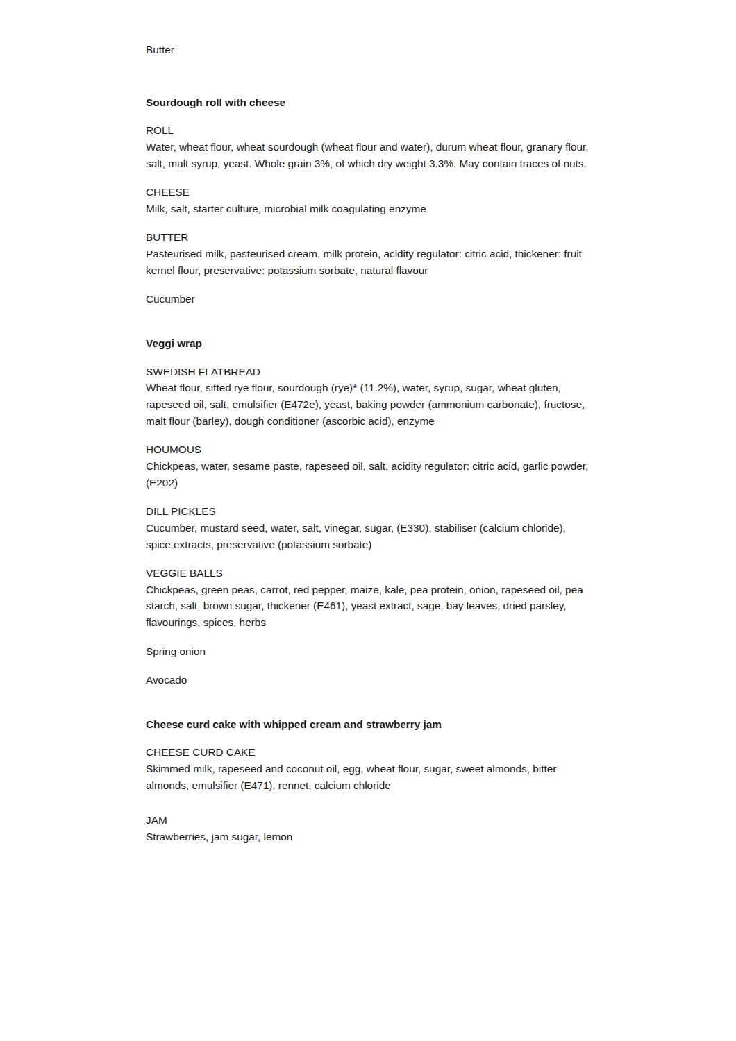Butter
Sourdough roll with cheese
ROLL Water, wheat flour, wheat sourdough (wheat flour and water), durum wheat flour, granary flour, salt, malt syrup, yeast. Whole grain 3%, of which dry weight 3.3%. May contain traces of nuts.
CHEESE Milk, salt, starter culture, microbial milk coagulating enzyme
BUTTER Pasteurised milk, pasteurised cream, milk protein, acidity regulator: citric acid, thickener: fruit kernel flour, preservative: potassium sorbate, natural flavour
Cucumber
Veggi wrap
SWEDISH FLATBREAD Wheat flour, sifted rye flour, sourdough (rye)* (11.2%), water, syrup, sugar, wheat gluten, rapeseed oil, salt, emulsifier (E472e), yeast, baking powder (ammonium carbonate), fructose, malt flour (barley), dough conditioner (ascorbic acid), enzyme
HOUMOUS Chickpeas, water, sesame paste, rapeseed oil, salt, acidity regulator: citric acid, garlic powder, (E202)
DILL PICKLES Cucumber, mustard seed, water, salt, vinegar, sugar, (E330), stabiliser (calcium chloride), spice extracts, preservative (potassium sorbate)
VEGGIE BALLS Chickpeas, green peas, carrot, red pepper, maize, kale, pea protein, onion, rapeseed oil, pea starch, salt, brown sugar, thickener (E461), yeast extract, sage, bay leaves, dried parsley, flavourings, spices, herbs
Spring onion
Avocado
Cheese curd cake with whipped cream and strawberry jam
CHEESE CURD CAKE Skimmed milk, rapeseed and coconut oil, egg, wheat flour, sugar, sweet almonds, bitter almonds, emulsifier (E471), rennet, calcium chloride
JAM Strawberries, jam sugar, lemon